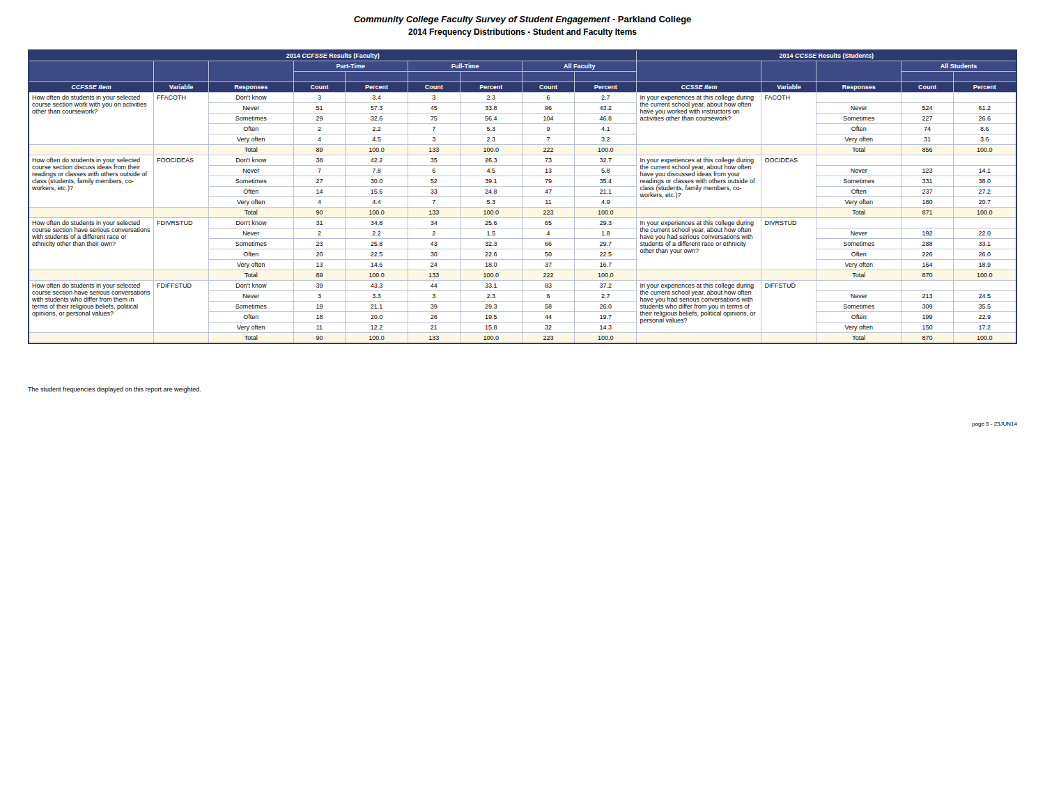Community College Faculty Survey of Student Engagement - Parkland College
2014 Frequency Distributions - Student and Faculty Items
| 2014 CCFSSE Results (Faculty) | 2014 CCSSE Results (Students) |
| --- | --- |
| | | | Part-Time | Full-Time | All Faculty | | | | All Students |
| CCFSSE Item | Variable | Responses | Count | Percent | Count | Percent | Count | Percent | CCSSE Item | Variable | Responses | Count | Percent |
| How often do students in your selected course section work with you on activities other than coursework? | FFACOTH | Don't know | 3 | 3.4 | 3 | 2.3 | 6 | 2.7 | In your experiences at this college during the current school year, about how often have you worked with instructors on activities other than coursework? | FACOTH | | | |
| Never | 51 | 57.3 | 45 | 33.8 | 96 | 43.2 | Never | 524 | 61.2 |
| Sometimes | 29 | 32.6 | 75 | 56.4 | 104 | 46.8 | Sometimes | 227 | 26.6 |
| Often | 2 | 2.2 | 7 | 5.3 | 9 | 4.1 | Often | 74 | 8.6 |
| Very often | 4 | 4.5 | 3 | 2.3 | 7 | 3.2 | Very often | 31 | 3.6 |
| | | Total | 89 | 100.0 | 133 | 100.0 | 222 | 100.0 | | | Total | 856 | 100.0 |
| How often do students in your selected course section discuss ideas from their readings or classes with others outside of class (students, family members, co-workers, etc.)? | FOOCIDEAS | Don't know | 38 | 42.2 | 35 | 26.3 | 73 | 32.7 | In your experiences at this college during the current school year, about how often have you discussed ideas from your readings or classes with others outside of class (students, family members, co-workers, etc.)? | OOCIDEAS | | | |
| Never | 7 | 7.8 | 6 | 4.5 | 13 | 5.8 | Never | 123 | 14.1 |
| Sometimes | 27 | 30.0 | 52 | 39.1 | 79 | 35.4 | Sometimes | 331 | 38.0 |
| Often | 14 | 15.6 | 33 | 24.8 | 47 | 21.1 | Often | 237 | 27.2 |
| Very often | 4 | 4.4 | 7 | 5.3 | 11 | 4.9 | Very often | 180 | 20.7 |
| | | Total | 90 | 100.0 | 133 | 100.0 | 223 | 100.0 | | | Total | 871 | 100.0 |
| How often do students in your selected course section have serious conversations with students of a different race or ethnicity other than their own? | FDIVRSTUD | Don't know | 31 | 34.8 | 34 | 25.6 | 65 | 29.3 | In your experiences at this college during the current school year, about how often have you had serious conversations with students of a different race or ethnicity other than your own? | DIVRSTUD | | | |
| Never | 2 | 2.2 | 2 | 1.5 | 4 | 1.8 | Never | 192 | 22.0 |
| Sometimes | 23 | 25.8 | 43 | 32.3 | 66 | 29.7 | Sometimes | 288 | 33.1 |
| Often | 20 | 22.5 | 30 | 22.6 | 50 | 22.5 | Often | 226 | 26.0 |
| Very often | 13 | 14.6 | 24 | 18.0 | 37 | 16.7 | Very often | 164 | 18.9 |
| | | Total | 89 | 100.0 | 133 | 100.0 | 222 | 100.0 | | | Total | 870 | 100.0 |
| How often do students in your selected course section have serious conversations with students who differ from them in terms of their religious beliefs, political opinions, or personal values? | FDIFFSTUD | Don't know | 39 | 43.3 | 44 | 33.1 | 83 | 37.2 | In your experiences at this college during the current school year, about how often have you had serious conversations with students who differ from you in terms of their religious beliefs, political opinions, or personal values? | DIFFSTUD | | | |
| Never | 3 | 3.3 | 3 | 2.3 | 6 | 2.7 | Never | 213 | 24.5 |
| Sometimes | 19 | 21.1 | 39 | 29.3 | 58 | 26.0 | Sometimes | 309 | 35.5 |
| Often | 18 | 20.0 | 26 | 19.5 | 44 | 19.7 | Often | 199 | 22.9 |
| Very often | 11 | 12.2 | 21 | 15.8 | 32 | 14.3 | Very often | 150 | 17.2 |
| | | Total | 90 | 100.0 | 133 | 100.0 | 223 | 100.0 | | | Total | 870 | 100.0 |
The student frequencies displayed on this report are weighted.
page 5 - 23JUN14